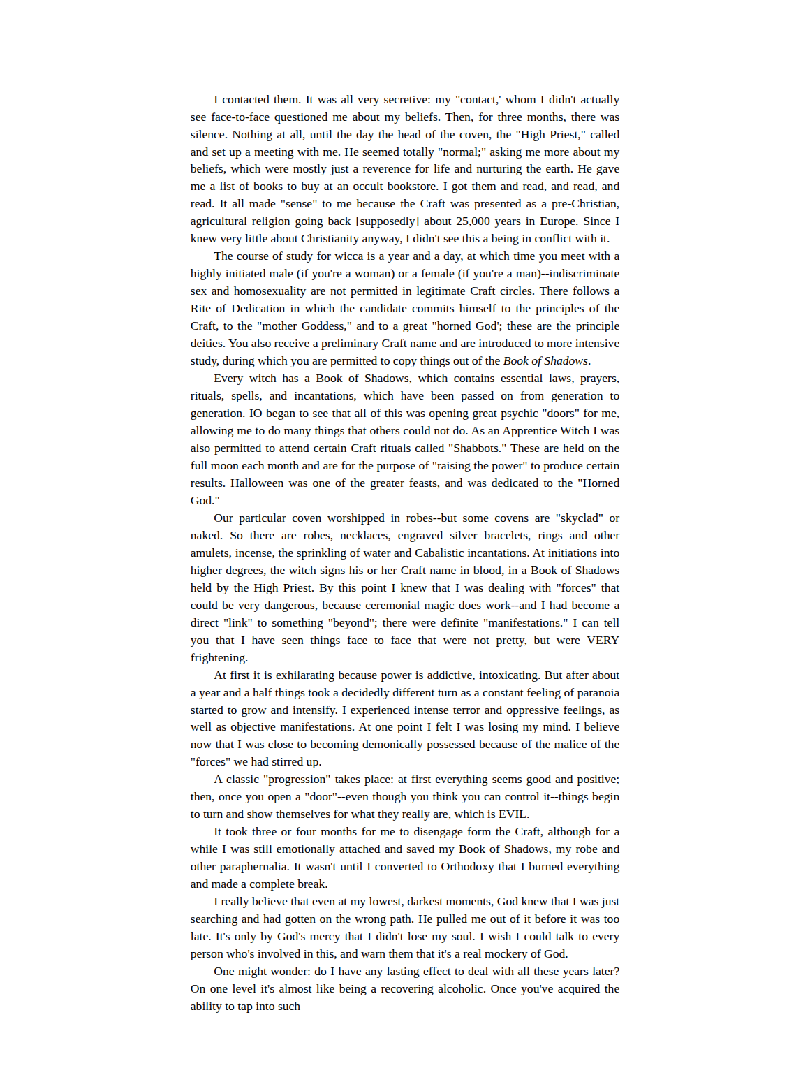I contacted them. It was all very secretive: my "contact,' whom I didn't actually see face-to-face questioned me about my beliefs. Then, for three months, there was silence. Nothing at all, until the day the head of the coven, the "High Priest," called and set up a meeting with me. He seemed totally "normal;" asking me more about my beliefs, which were mostly just a reverence for life and nurturing the earth. He gave me a list of books to buy at an occult bookstore. I got them and read, and read, and read. It all made "sense" to me because the Craft was presented as a pre-Christian, agricultural religion going back [supposedly] about 25,000 years in Europe. Since I knew very little about Christianity anyway, I didn't see this a being in conflict with it.
The course of study for wicca is a year and a day, at which time you meet with a highly initiated male (if you're a woman) or a female (if you're a man)--indiscriminate sex and homosexuality are not permitted in legitimate Craft circles. There follows a Rite of Dedication in which the candidate commits himself to the principles of the Craft, to the "mother Goddess," and to a great "horned God'; these are the principle deities. You also receive a preliminary Craft name and are introduced to more intensive study, during which you are permitted to copy things out of the Book of Shadows.
Every witch has a Book of Shadows, which contains essential laws, prayers, rituals, spells, and incantations, which have been passed on from generation to generation. IO began to see that all of this was opening great psychic "doors" for me, allowing me to do many things that others could not do. As an Apprentice Witch I was also permitted to attend certain Craft rituals called "Shabbots." These are held on the full moon each month and are for the purpose of "raising the power" to produce certain results. Halloween was one of the greater feasts, and was dedicated to the "Horned God."
Our particular coven worshipped in robes--but some covens are "skyclad" or naked. So there are robes, necklaces, engraved silver bracelets, rings and other amulets, incense, the sprinkling of water and Cabalistic incantations. At initiations into higher degrees, the witch signs his or her Craft name in blood, in a Book of Shadows held by the High Priest. By this point I knew that I was dealing with "forces" that could be very dangerous, because ceremonial magic does work--and I had become a direct "link" to something "beyond"; there were definite "manifestations." I can tell you that I have seen things face to face that were not pretty, but were VERY frightening.
At first it is exhilarating because power is addictive, intoxicating. But after about a year and a half things took a decidedly different turn as a constant feeling of paranoia started to grow and intensify. I experienced intense terror and oppressive feelings, as well as objective manifestations. At one point I felt I was losing my mind. I believe now that I was close to becoming demonically possessed because of the malice of the "forces" we had stirred up.
A classic "progression" takes place: at first everything seems good and positive; then, once you open a "door"--even though you think you can control it--things begin to turn and show themselves for what they really are, which is EVIL.
It took three or four months for me to disengage form the Craft, although for a while I was still emotionally attached and saved my Book of Shadows, my robe and other paraphernalia. It wasn't until I converted to Orthodoxy that I burned everything and made a complete break.
I really believe that even at my lowest, darkest moments, God knew that I was just searching and had gotten on the wrong path. He pulled me out of it before it was too late. It's only by God's mercy that I didn't lose my soul. I wish I could talk to every person who's involved in this, and warn them that it's a real mockery of God.
One might wonder: do I have any lasting effect to deal with all these years later? On one level it's almost like being a recovering alcoholic. Once you've acquired the ability to tap into such